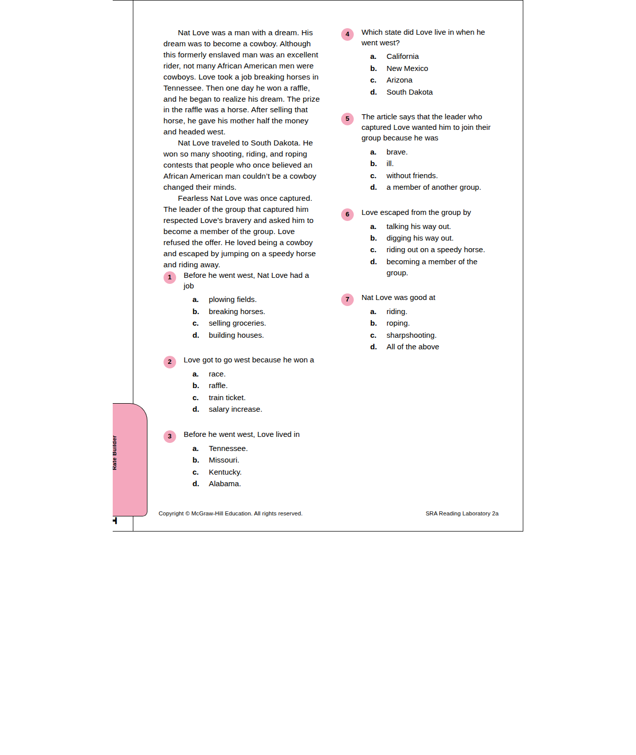Rose 2a
Rate Builder
1
Nat Love was a man with a dream. His dream was to become a cowboy. Although this formerly enslaved man was an excellent rider, not many African American men were cowboys. Love took a job breaking horses in Tennessee. Then one day he won a raffle, and he began to realize his dream. The prize in the raffle was a horse. After selling that horse, he gave his mother half the money and headed west.
Nat Love traveled to South Dakota. He won so many shooting, riding, and roping contests that people who once believed an African American man couldn’t be a cowboy changed their minds.
Fearless Nat Love was once captured. The leader of the group that captured him respected Love’s bravery and asked him to become a member of the group. Love refused the offer. He loved being a cowboy and escaped by jumping on a speedy horse and riding away.
Before he went west, Nat Love had a job
a. plowing fields.
b. breaking horses.
c. selling groceries.
d. building houses.
Love got to go west because he won a
a. race.
b. raffle.
c. train ticket.
d. salary increase.
Before he went west, Love lived in
a. Tennessee.
b. Missouri.
c. Kentucky.
d. Alabama.
Which state did Love live in when he went west?
a. California
b. New Mexico
c. Arizona
d. South Dakota
The article says that the leader who captured Love wanted him to join their group because he was
a. brave.
b. ill.
c. without friends.
d. a member of another group.
Love escaped from the group by
a. talking his way out.
b. digging his way out.
c. riding out on a speedy horse.
d. becoming a member of the group.
Nat Love was good at
a. riding.
b. roping.
c. sharpshooting.
d. All of the above
Copyright © McGraw-Hill Education. All rights reserved.
SRA Reading Laboratory 2a